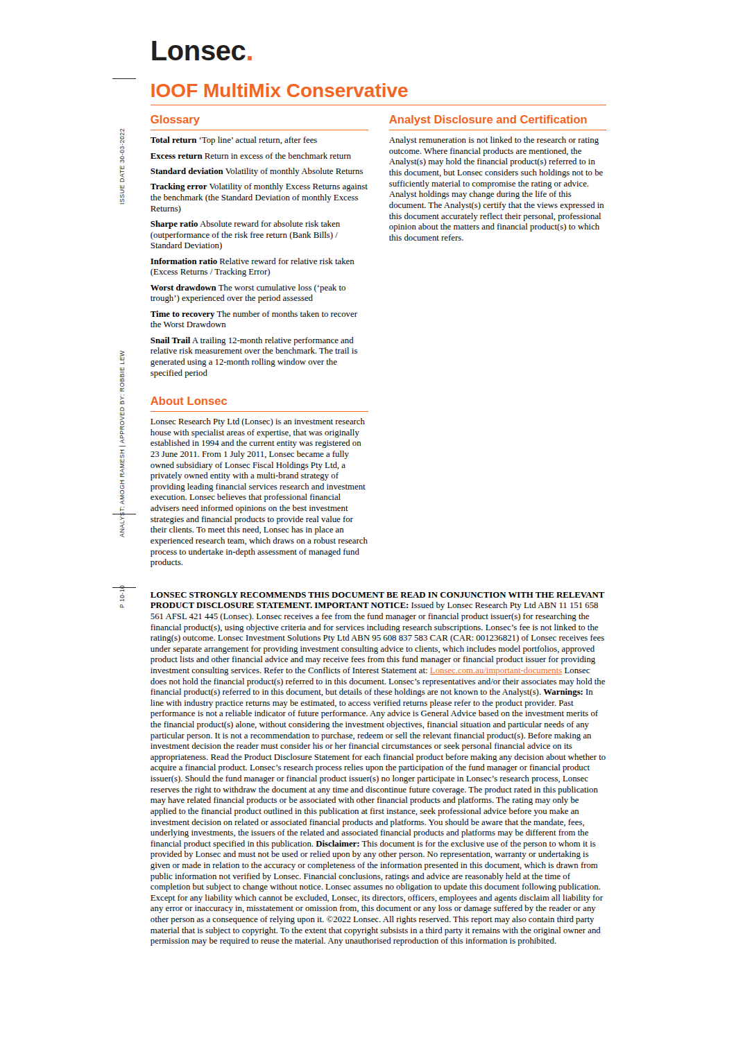ISSUE DATE 30-03-2022
ANALYST: AMOGH RAMESH | APPROVED BY: ROBBIE LEW
P 10-10
Lonsec.
IOOF MultiMix Conservative
Glossary
Total return ‘Top line’ actual return, after fees
Excess return Return in excess of the benchmark return
Standard deviation Volatility of monthly Absolute Returns
Tracking error Volatility of monthly Excess Returns against the benchmark (the Standard Deviation of monthly Excess Returns)
Sharpe ratio Absolute reward for absolute risk taken (outperformance of the risk free return (Bank Bills) / Standard Deviation)
Information ratio Relative reward for relative risk taken (Excess Returns / Tracking Error)
Worst drawdown The worst cumulative loss (‘peak to trough’) experienced over the period assessed
Time to recovery The number of months taken to recover the Worst Drawdown
Snail Trail A trailing 12-month relative performance and relative risk measurement over the benchmark. The trail is generated using a 12-month rolling window over the specified period
About Lonsec
Lonsec Research Pty Ltd (Lonsec) is an investment research house with specialist areas of expertise, that was originally established in 1994 and the current entity was registered on 23 June 2011. From 1 July 2011, Lonsec became a fully owned subsidiary of Lonsec Fiscal Holdings Pty Ltd, a privately owned entity with a multi-brand strategy of providing leading financial services research and investment execution. Lonsec believes that professional financial advisers need informed opinions on the best investment strategies and financial products to provide real value for their clients. To meet this need, Lonsec has in place an experienced research team, which draws on a robust research process to undertake in-depth assessment of managed fund products.
Analyst Disclosure and Certification
Analyst remuneration is not linked to the research or rating outcome. Where financial products are mentioned, the Analyst(s) may hold the financial product(s) referred to in this document, but Lonsec considers such holdings not to be sufficiently material to compromise the rating or advice. Analyst holdings may change during the life of this document. The Analyst(s) certify that the views expressed in this document accurately reflect their personal, professional opinion about the matters and financial product(s) to which this document refers.
LONSEC STRONGLY RECOMMENDS THIS DOCUMENT BE READ IN CONJUNCTION WITH THE RELEVANT PRODUCT DISCLOSURE STATEMENT. IMPORTANT NOTICE: Issued by Lonsec Research Pty Ltd ABN 11 151 658 561 AFSL 421 445 (Lonsec). Lonsec receives a fee from the fund manager or financial product issuer(s) for researching the financial product(s), using objective criteria and for services including research subscriptions. Lonsec’s fee is not linked to the rating(s) outcome. Lonsec Investment Solutions Pty Ltd ABN 95 608 837 583 CAR (CAR: 001236821) of Lonsec receives fees under separate arrangement for providing investment consulting advice to clients, which includes model portfolios, approved product lists and other financial advice and may receive fees from this fund manager or financial product issuer for providing investment consulting services. Refer to the Conflicts of Interest Statement at: Lonsec.com.au/important-documents Lonsec does not hold the financial product(s) referred to in this document. Lonsec’s representatives and/or their associates may hold the financial product(s) referred to in this document, but details of these holdings are not known to the Analyst(s). Warnings: In line with industry practice returns may be estimated, to access verified returns please refer to the product provider. Past performance is not a reliable indicator of future performance. Any advice is General Advice based on the investment merits of the financial product(s) alone, without considering the investment objectives, financial situation and particular needs of any particular person. It is not a recommendation to purchase, redeem or sell the relevant financial product(s). Before making an investment decision the reader must consider his or her financial circumstances or seek personal financial advice on its appropriateness. Read the Product Disclosure Statement for each financial product before making any decision about whether to acquire a financial product. Lonsec’s research process relies upon the participation of the fund manager or financial product issuer(s). Should the fund manager or financial product issuer(s) no longer participate in Lonsec’s research process, Lonsec reserves the right to withdraw the document at any time and discontinue future coverage. The product rated in this publication may have related financial products or be associated with other financial products and platforms. The rating may only be applied to the financial product outlined in this publication at first instance, seek professional advice before you make an investment decision on related or associated financial products and platforms. You should be aware that the mandate, fees, underlying investments, the issuers of the related and associated financial products and platforms may be different from the financial product specified in this publication. Disclaimer: This document is for the exclusive use of the person to whom it is provided by Lonsec and must not be used or relied upon by any other person. No representation, warranty or undertaking is given or made in relation to the accuracy or completeness of the information presented in this document, which is drawn from public information not verified by Lonsec. Financial conclusions, ratings and advice are reasonably held at the time of completion but subject to change without notice. Lonsec assumes no obligation to update this document following publication. Except for any liability which cannot be excluded, Lonsec, its directors, officers, employees and agents disclaim all liability for any error or inaccuracy in, misstatement or omission from, this document or any loss or damage suffered by the reader or any other person as a consequence of relying upon it. ©2022 Lonsec. All rights reserved. This report may also contain third party material that is subject to copyright. To the extent that copyright subsists in a third party it remains with the original owner and permission may be required to reuse the material. Any unauthorised reproduction of this information is prohibited.